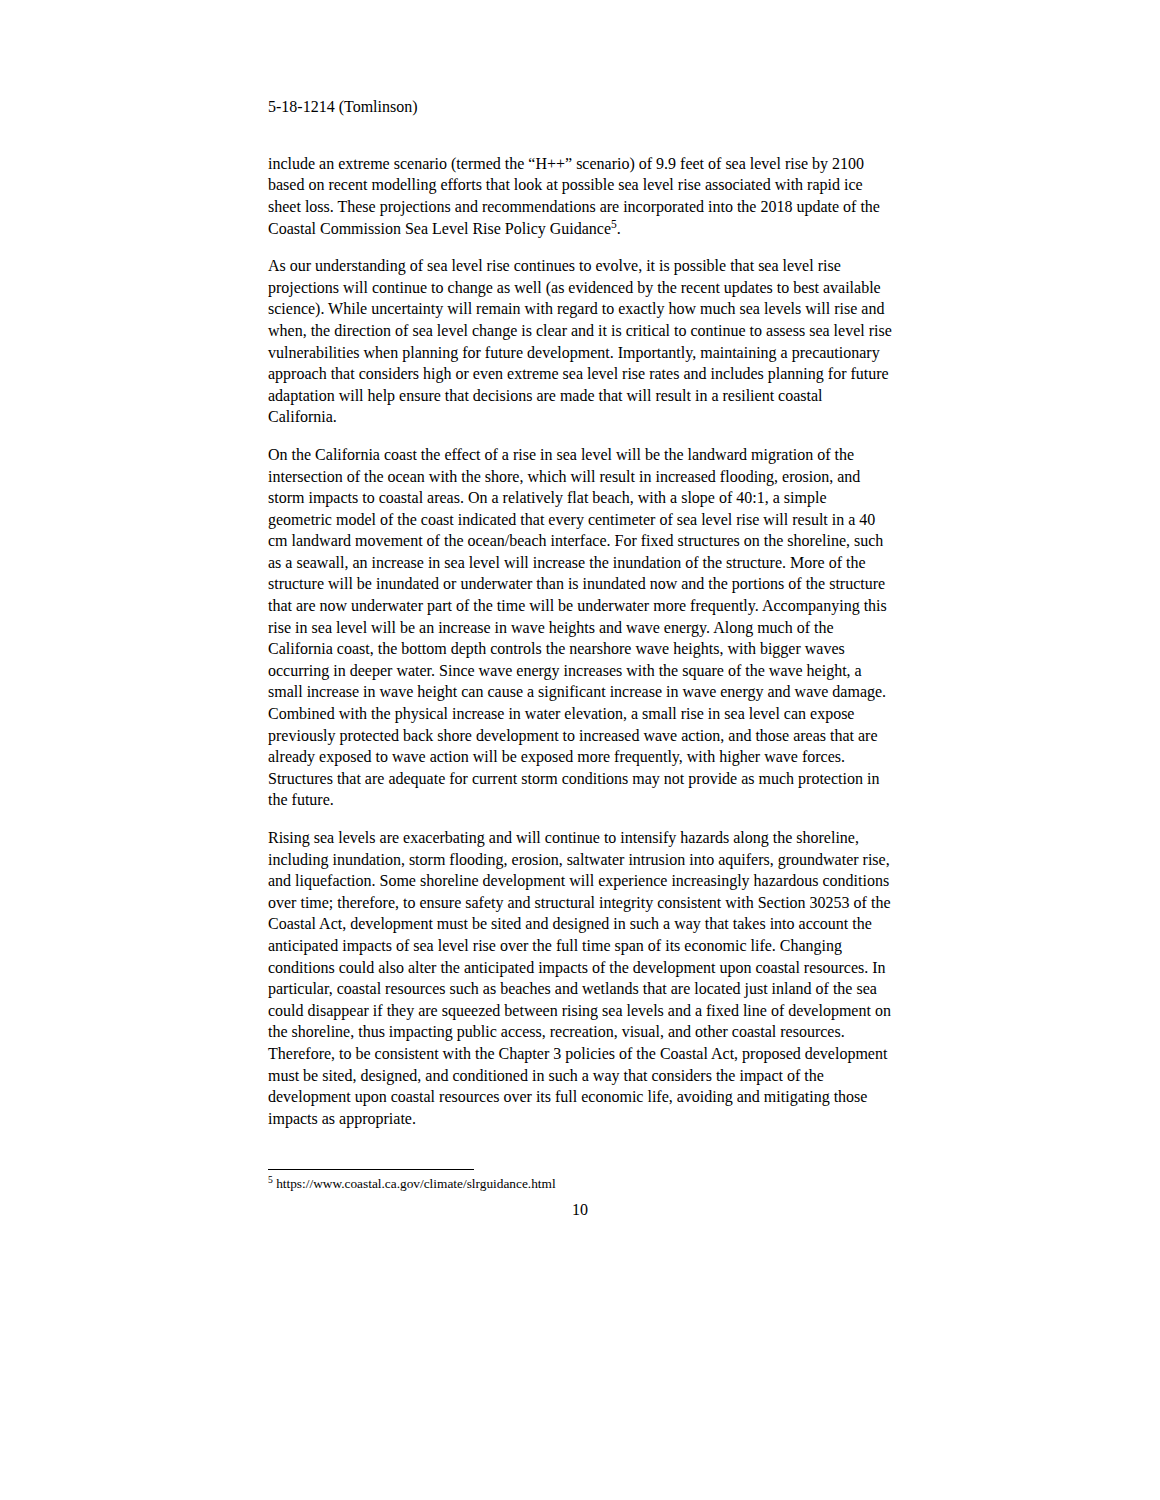5-18-1214 (Tomlinson)
include an extreme scenario (termed the “H++” scenario) of 9.9 feet of sea level rise by 2100 based on recent modelling efforts that look at possible sea level rise associated with rapid ice sheet loss. These projections and recommendations are incorporated into the 2018 update of the Coastal Commission Sea Level Rise Policy Guidance5.
As our understanding of sea level rise continues to evolve, it is possible that sea level rise projections will continue to change as well (as evidenced by the recent updates to best available science). While uncertainty will remain with regard to exactly how much sea levels will rise and when, the direction of sea level change is clear and it is critical to continue to assess sea level rise vulnerabilities when planning for future development. Importantly, maintaining a precautionary approach that considers high or even extreme sea level rise rates and includes planning for future adaptation will help ensure that decisions are made that will result in a resilient coastal California.
On the California coast the effect of a rise in sea level will be the landward migration of the intersection of the ocean with the shore, which will result in increased flooding, erosion, and storm impacts to coastal areas. On a relatively flat beach, with a slope of 40:1, a simple geometric model of the coast indicated that every centimeter of sea level rise will result in a 40 cm landward movement of the ocean/beach interface. For fixed structures on the shoreline, such as a seawall, an increase in sea level will increase the inundation of the structure. More of the structure will be inundated or underwater than is inundated now and the portions of the structure that are now underwater part of the time will be underwater more frequently. Accompanying this rise in sea level will be an increase in wave heights and wave energy. Along much of the California coast, the bottom depth controls the nearshore wave heights, with bigger waves occurring in deeper water. Since wave energy increases with the square of the wave height, a small increase in wave height can cause a significant increase in wave energy and wave damage. Combined with the physical increase in water elevation, a small rise in sea level can expose previously protected back shore development to increased wave action, and those areas that are already exposed to wave action will be exposed more frequently, with higher wave forces. Structures that are adequate for current storm conditions may not provide as much protection in the future.
Rising sea levels are exacerbating and will continue to intensify hazards along the shoreline, including inundation, storm flooding, erosion, saltwater intrusion into aquifers, groundwater rise, and liquefaction. Some shoreline development will experience increasingly hazardous conditions over time; therefore, to ensure safety and structural integrity consistent with Section 30253 of the Coastal Act, development must be sited and designed in such a way that takes into account the anticipated impacts of sea level rise over the full time span of its economic life. Changing conditions could also alter the anticipated impacts of the development upon coastal resources. In particular, coastal resources such as beaches and wetlands that are located just inland of the sea could disappear if they are squeezed between rising sea levels and a fixed line of development on the shoreline, thus impacting public access, recreation, visual, and other coastal resources. Therefore, to be consistent with the Chapter 3 policies of the Coastal Act, proposed development must be sited, designed, and conditioned in such a way that considers the impact of the development upon coastal resources over its full economic life, avoiding and mitigating those impacts as appropriate.
5 https://www.coastal.ca.gov/climate/slrguidance.html
10